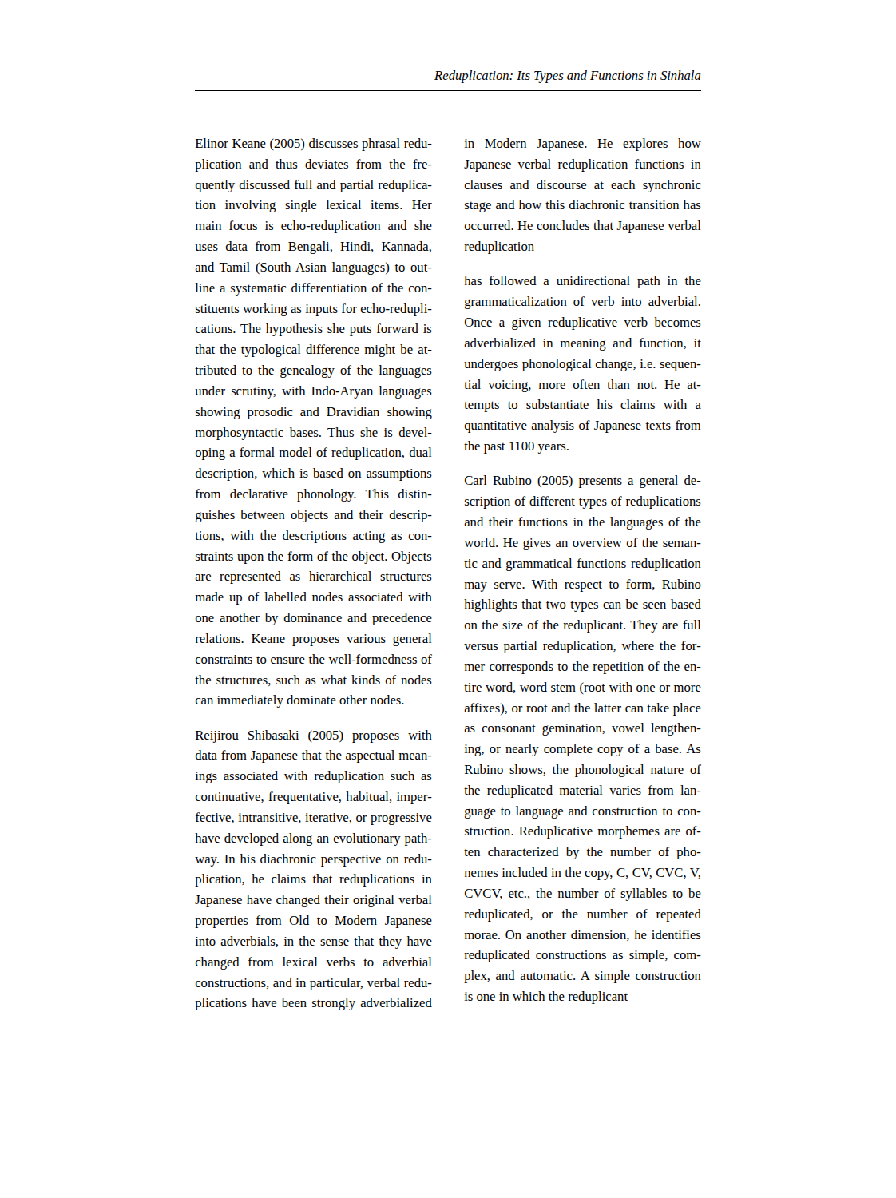Reduplication: Its Types and Functions in Sinhala
Elinor Keane (2005) discusses phrasal reduplication and thus deviates from the frequently discussed full and partial reduplication involving single lexical items. Her main focus is echo-reduplication and she uses data from Bengali, Hindi, Kannada, and Tamil (South Asian languages) to outline a systematic differentiation of the constituents working as inputs for echo-reduplications. The hypothesis she puts forward is that the typological difference might be attributed to the genealogy of the languages under scrutiny, with Indo-Aryan languages showing prosodic and Dravidian showing morphosyntactic bases. Thus she is developing a formal model of reduplication, dual description, which is based on assumptions from declarative phonology. This distinguishes between objects and their descriptions, with the descriptions acting as constraints upon the form of the object. Objects are represented as hierarchical structures made up of labelled nodes associated with one another by dominance and precedence relations. Keane proposes various general constraints to ensure the well-formedness of the structures, such as what kinds of nodes can immediately dominate other nodes.
Reijirou Shibasaki (2005) proposes with data from Japanese that the aspectual meanings associated with reduplication such as continuative, frequentative, habitual, imperfective, intransitive, iterative, or progressive have developed along an evolutionary pathway. In his diachronic perspective on reduplication, he claims that reduplications in Japanese have changed their original verbal properties from Old to Modern Japanese into adverbials, in the sense that they have changed from lexical verbs to adverbial constructions, and in particular, verbal reduplications have been strongly adverbialized in Modern Japanese. He explores how Japanese verbal reduplication functions in clauses and discourse at each synchronic stage and how this diachronic transition has occurred. He concludes that Japanese verbal reduplication
has followed a unidirectional path in the grammaticalization of verb into adverbial. Once a given reduplicative verb becomes adverbialized in meaning and function, it undergoes phonological change, i.e. sequential voicing, more often than not. He attempts to substantiate his claims with a quantitative analysis of Japanese texts from the past 1100 years.
Carl Rubino (2005) presents a general description of different types of reduplications and their functions in the languages of the world. He gives an overview of the semantic and grammatical functions reduplication may serve. With respect to form, Rubino highlights that two types can be seen based on the size of the reduplicant. They are full versus partial reduplication, where the former corresponds to the repetition of the entire word, word stem (root with one or more affixes), or root and the latter can take place as consonant gemination, vowel lengthening, or nearly complete copy of a base. As Rubino shows, the phonological nature of the reduplicated material varies from language to language and construction to construction. Reduplicative morphemes are often characterized by the number of phonemes included in the copy, C, CV, CVC, V, CVCV, etc., the number of syllables to be reduplicated, or the number of repeated morae. On another dimension, he identifies reduplicated constructions as simple, complex, and automatic. A simple construction is one in which the reduplicant